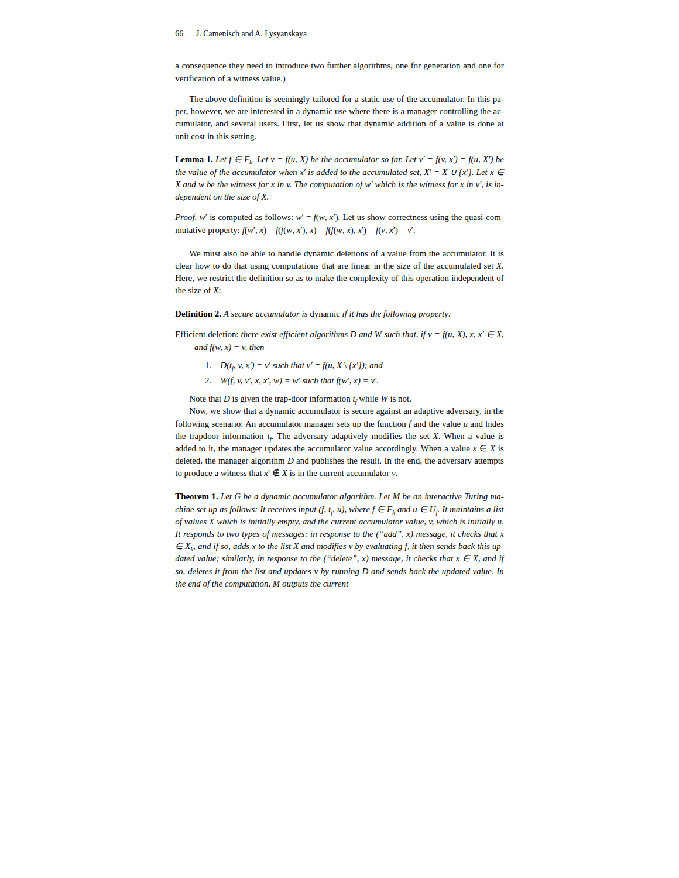66 J. Camenisch and A. Lysyanskaya
a consequence they need to introduce two further algorithms, one for generation and one for verification of a witness value.)
The above definition is seemingly tailored for a static use of the accumulator. In this paper, however, we are interested in a dynamic use where there is a manager controlling the accumulator, and several users. First, let us show that dynamic addition of a value is done at unit cost in this setting.
Lemma 1. Let f ∈ Fk. Let v = f(u, X) be the accumulator so far. Let v′ = f(v, x′) = f(u, X′) be the value of the accumulator when x′ is added to the accumulated set, X′ = X ∪ {x′}. Let x ∈ X and w be the witness for x in v. The computation of w′ which is the witness for x in v′, is independent on the size of X.
Proof. w′ is computed as follows: w′ = f(w, x′). Let us show correctness using the quasi-commutative property: f(w′, x) = f(f(w, x′), x) = f(f(w, x), x′) = f(v, x′) = v′.
We must also be able to handle dynamic deletions of a value from the accumulator. It is clear how to do that using computations that are linear in the size of the accumulated set X. Here, we restrict the definition so as to make the complexity of this operation independent of the size of X:
Definition 2. A secure accumulator is dynamic if it has the following property:
Efficient deletion: there exist efficient algorithms D and W such that, if v = f(u, X), x, x′ ∈ X, and f(w, x) = v, then
1. D(tf, v, x′) = v′ such that v′ = f(u, X \ {x′}); and
2. W(f, v, v′, x, x′, w) = w′ such that f(w′, x) = v′.
Note that D is given the trap-door information tf while W is not.
Now, we show that a dynamic accumulator is secure against an adaptive adversary, in the following scenario: An accumulator manager sets up the function f and the value u and hides the trapdoor information tf. The adversary adaptively modifies the set X. When a value is added to it, the manager updates the accumulator value accordingly. When a value x ∈ X is deleted, the manager algorithm D and publishes the result. In the end, the adversary attempts to produce a witness that x′ ∉ X is in the current accumulator v.
Theorem 1. Let G be a dynamic accumulator algorithm. Let M be an interactive Turing machine set up as follows: It receives input (f, tf, u), where f ∈ Fk and u ∈ Uf. It maintains a list of values X which is initially empty, and the current accumulator value, v, which is initially u. It responds to two types of messages: in response to the (“add”, x) message, it checks that x ∈ Xk, and if so, adds x to the list X and modifies v by evaluating f, it then sends back this updated value; similarly, in response to the (“delete”, x) message, it checks that x ∈ X, and if so, deletes it from the list and updates v by running D and sends back the updated value. In the end of the computation, M outputs the current